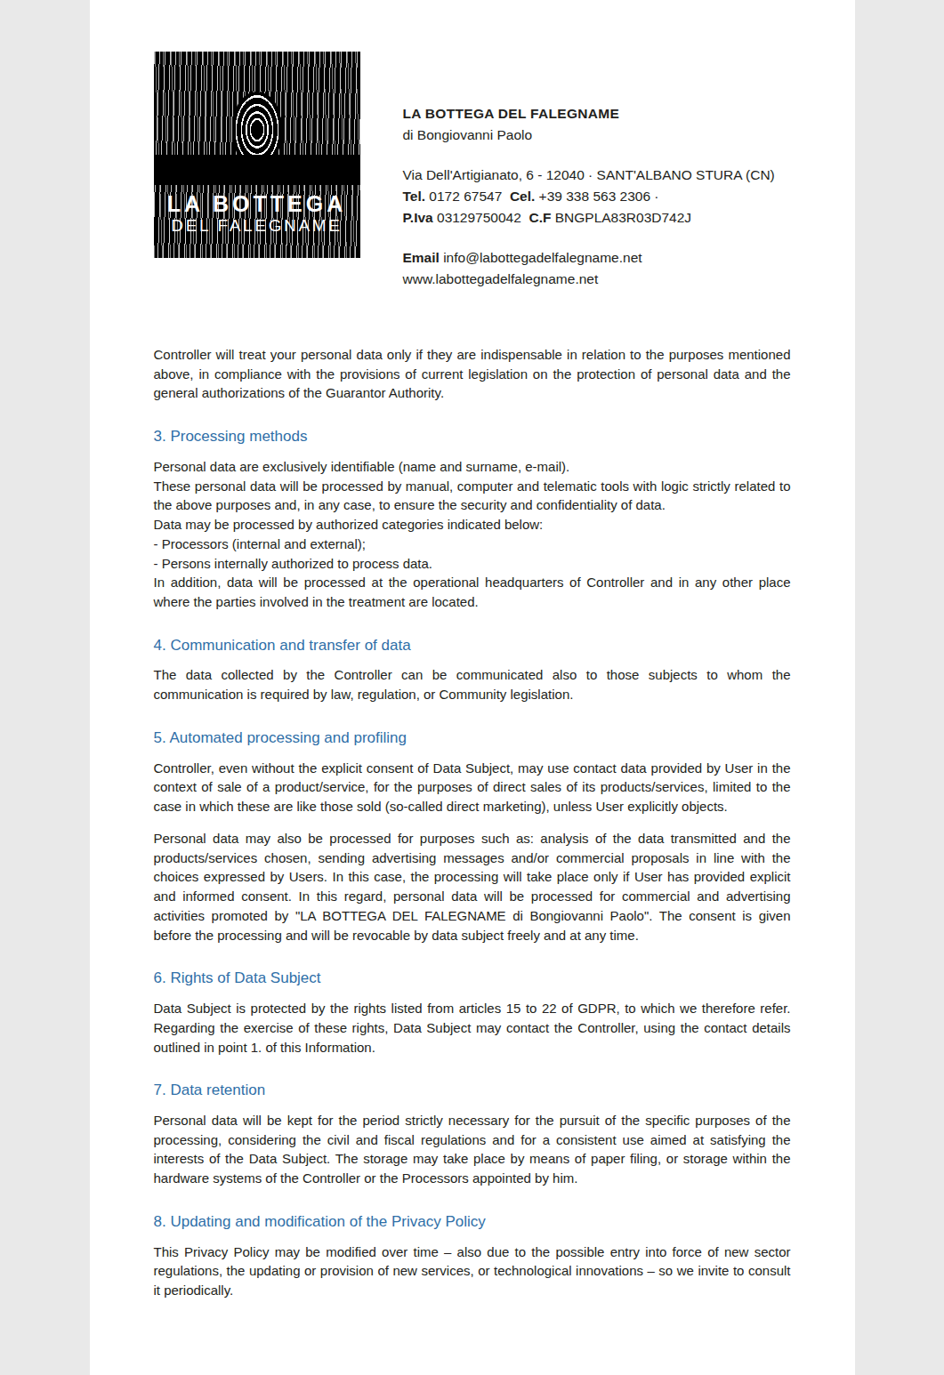LA BOTTEGA DEL FALEGNAME
LA BOTTEGA DEL FALEGNAME
di Bongiovanni Paolo
Via Dell'Artigianato, 6 - 12040 · SANT'ALBANO STURA (CN)
Tel. 0172 67547 Cel. +39 338 563 2306 ·
P.Iva 03129750042 C.F BNGPLA83R03D742J
Email info@labottegadelfalegname.net
www.labottegadelfalegname.net
Controller will treat your personal data only if they are indispensable in relation to the purposes mentioned above, in compliance with the provisions of current legislation on the protection of personal data and the general authorizations of the Guarantor Authority.
3. Processing methods
Personal data are exclusively identifiable (name and surname, e-mail).
These personal data will be processed by manual, computer and telematic tools with logic strictly related to the above purposes and, in any case, to ensure the security and confidentiality of data.
Data may be processed by authorized categories indicated below:
- Processors (internal and external);
- Persons internally authorized to process data.
In addition, data will be processed at the operational headquarters of Controller and in any other place where the parties involved in the treatment are located.
4. Communication and transfer of data
The data collected by the Controller can be communicated also to those subjects to whom the communication is required by law, regulation, or Community legislation.
5. Automated processing and profiling
Controller, even without the explicit consent of Data Subject, may use contact data provided by User in the context of sale of a product/service, for the purposes of direct sales of its products/services, limited to the case in which these are like those sold (so-called direct marketing), unless User explicitly objects.
Personal data may also be processed for purposes such as: analysis of the data transmitted and the products/services chosen, sending advertising messages and/or commercial proposals in line with the choices expressed by Users. In this case, the processing will take place only if User has provided explicit and informed consent. In this regard, personal data will be processed for commercial and advertising activities promoted by "LA BOTTEGA DEL FALEGNAME di Bongiovanni Paolo". The consent is given before the processing and will be revocable by data subject freely and at any time.
6. Rights of Data Subject
Data Subject is protected by the rights listed from articles 15 to 22 of GDPR, to which we therefore refer. Regarding the exercise of these rights, Data Subject may contact the Controller, using the contact details outlined in point 1. of this Information.
7. Data retention
Personal data will be kept for the period strictly necessary for the pursuit of the specific purposes of the processing, considering the civil and fiscal regulations and for a consistent use aimed at satisfying the interests of the Data Subject. The storage may take place by means of paper filing, or storage within the hardware systems of the Controller or the Processors appointed by him.
8. Updating and modification of the Privacy Policy
This Privacy Policy may be modified over time – also due to the possible entry into force of new sector regulations, the updating or provision of new services, or technological innovations – so we invite to consult it periodically.